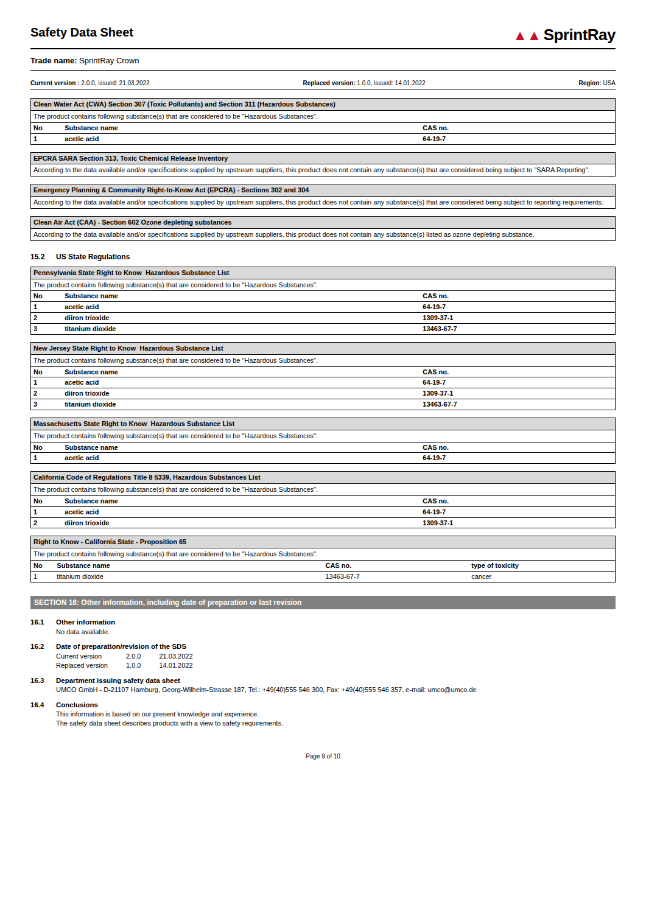Safety Data Sheet
▲▲SprintRay
Trade name: SprintRay Crown
Current version : 2.0.0, issued: 21.03.2022
Replaced version: 1.0.0, issued: 14.01.2022
Region: USA
Clean Water Act (CWA) Section 307 (Toxic Pollutants) and Section 311 (Hazardous Substances)
The product contains following substance(s) that are considered to be "Hazardous Substances".
| No | Substance name | CAS no. |
| --- | --- | --- |
| 1 | acetic acid | 64-19-7 |
EPCRA SARA Section 313, Toxic Chemical Release Inventory
According to the data available and/or specifications supplied by upstream suppliers, this product does not contain any substance(s) that are considered being subject to "SARA Reporting".
Emergency Planning & Community Right-to-Know Act (EPCRA) - Sections 302 and 304
According to the data available and/or specifications supplied by upstream suppliers, this product does not contain any substance(s) that are considered being subject to reporting requirements.
Clean Air Act (CAA) - Section 602 Ozone depleting substances
According to the data available and/or specifications supplied by upstream suppliers, this product does not contain any substance(s) listed as ozone depleting substance.
15.2 US State Regulations
Pennsylvania State Right to Know Hazardous Substance List
The product contains following substance(s) that are considered to be "Hazardous Substances".
| No | Substance name | CAS no. |
| --- | --- | --- |
| 1 | acetic acid | 64-19-7 |
| 2 | diiron trioxide | 1309-37-1 |
| 3 | titanium dioxide | 13463-67-7 |
New Jersey State Right to Know Hazardous Substance List
The product contains following substance(s) that are considered to be "Hazardous Substances".
| No | Substance name | CAS no. |
| --- | --- | --- |
| 1 | acetic acid | 64-19-7 |
| 2 | diiron trioxide | 1309-37-1 |
| 3 | titanium dioxide | 13463-67-7 |
Massachusetts State Right to Know Hazardous Substance List
The product contains following substance(s) that are considered to be "Hazardous Substances".
| No | Substance name | CAS no. |
| --- | --- | --- |
| 1 | acetic acid | 64-19-7 |
California Code of Regulations Title 8 §339, Hazardous Substances List
The product contains following substance(s) that are considered to be "Hazardous Substances".
| No | Substance name | CAS no. |
| --- | --- | --- |
| 1 | acetic acid | 64-19-7 |
| 2 | diiron trioxide | 1309-37-1 |
Right to Know - California State - Proposition 65
The product contains following substance(s) that are considered to be "Hazardous Substances".
| No | Substance name | CAS no. | type of toxicity |
| --- | --- | --- | --- |
| 1 | titanium dioxide | 13463-67-7 | cancer |
SECTION 16: Other information, including date of preparation or last revision
16.1 Other information
No data available.
16.2 Date of preparation/revision of the SDS
| Current version | 2.0.0 | 21.03.2022 |
| Replaced version | 1.0.0 | 14.01.2022 |
16.3 Department issuing safety data sheet
UMCO GmbH - D-21107 Hamburg, Georg-Wilhelm-Strasse 187, Tel.: +49(40)555 546 300, Fax: +49(40)555 546 357, e-mail: umco@umco.de
16.4 Conclusions
This information is based on our present knowledge and experience.
The safety data sheet describes products with a view to safety requirements.
Page 9 of 10